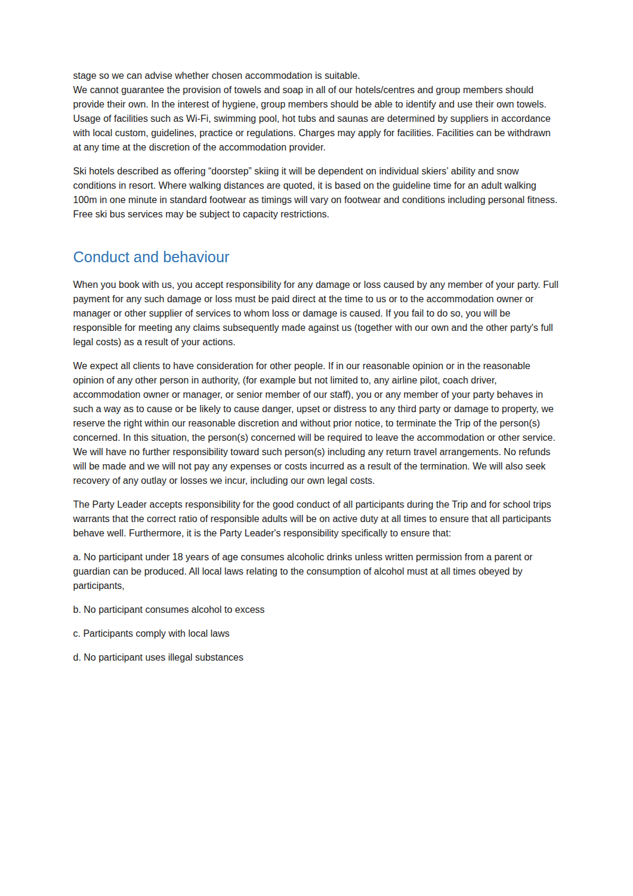stage so we can advise whether chosen accommodation is suitable.
We cannot guarantee the provision of towels and soap in all of our hotels/centres and group members should provide their own. In the interest of hygiene, group members should be able to identify and use their own towels. Usage of facilities such as Wi-Fi, swimming pool, hot tubs and saunas are determined by suppliers in accordance with local custom, guidelines, practice or regulations. Charges may apply for facilities. Facilities can be withdrawn at any time at the discretion of the accommodation provider.
Ski hotels described as offering “doorstep” skiing it will be dependent on individual skiers’ ability and snow conditions in resort. Where walking distances are quoted, it is based on the guideline time for an adult walking 100m in one minute in standard footwear as timings will vary on footwear and conditions including personal fitness. Free ski bus services may be subject to capacity restrictions.
Conduct and behaviour
When you book with us, you accept responsibility for any damage or loss caused by any member of your party. Full payment for any such damage or loss must be paid direct at the time to us or to the accommodation owner or manager or other supplier of services to whom loss or damage is caused. If you fail to do so, you will be responsible for meeting any claims subsequently made against us (together with our own and the other party's full legal costs) as a result of your actions.
We expect all clients to have consideration for other people. If in our reasonable opinion or in the reasonable opinion of any other person in authority, (for example but not limited to, any airline pilot, coach driver, accommodation owner or manager, or senior member of our staff), you or any member of your party behaves in such a way as to cause or be likely to cause danger, upset or distress to any third party or damage to property, we reserve the right within our reasonable discretion and without prior notice, to terminate the Trip of the person(s) concerned. In this situation, the person(s) concerned will be required to leave the accommodation or other service. We will have no further responsibility toward such person(s) including any return travel arrangements. No refunds will be made and we will not pay any expenses or costs incurred as a result of the termination. We will also seek recovery of any outlay or losses we incur, including our own legal costs.
The Party Leader accepts responsibility for the good conduct of all participants during the Trip and for school trips warrants that the correct ratio of responsible adults will be on active duty at all times to ensure that all participants behave well. Furthermore, it is the Party Leader's responsibility specifically to ensure that:
a. No participant under 18 years of age consumes alcoholic drinks unless written permission from a parent or guardian can be produced. All local laws relating to the consumption of alcohol must at all times obeyed by participants,
b. No participant consumes alcohol to excess
c. Participants comply with local laws
d. No participant uses illegal substances